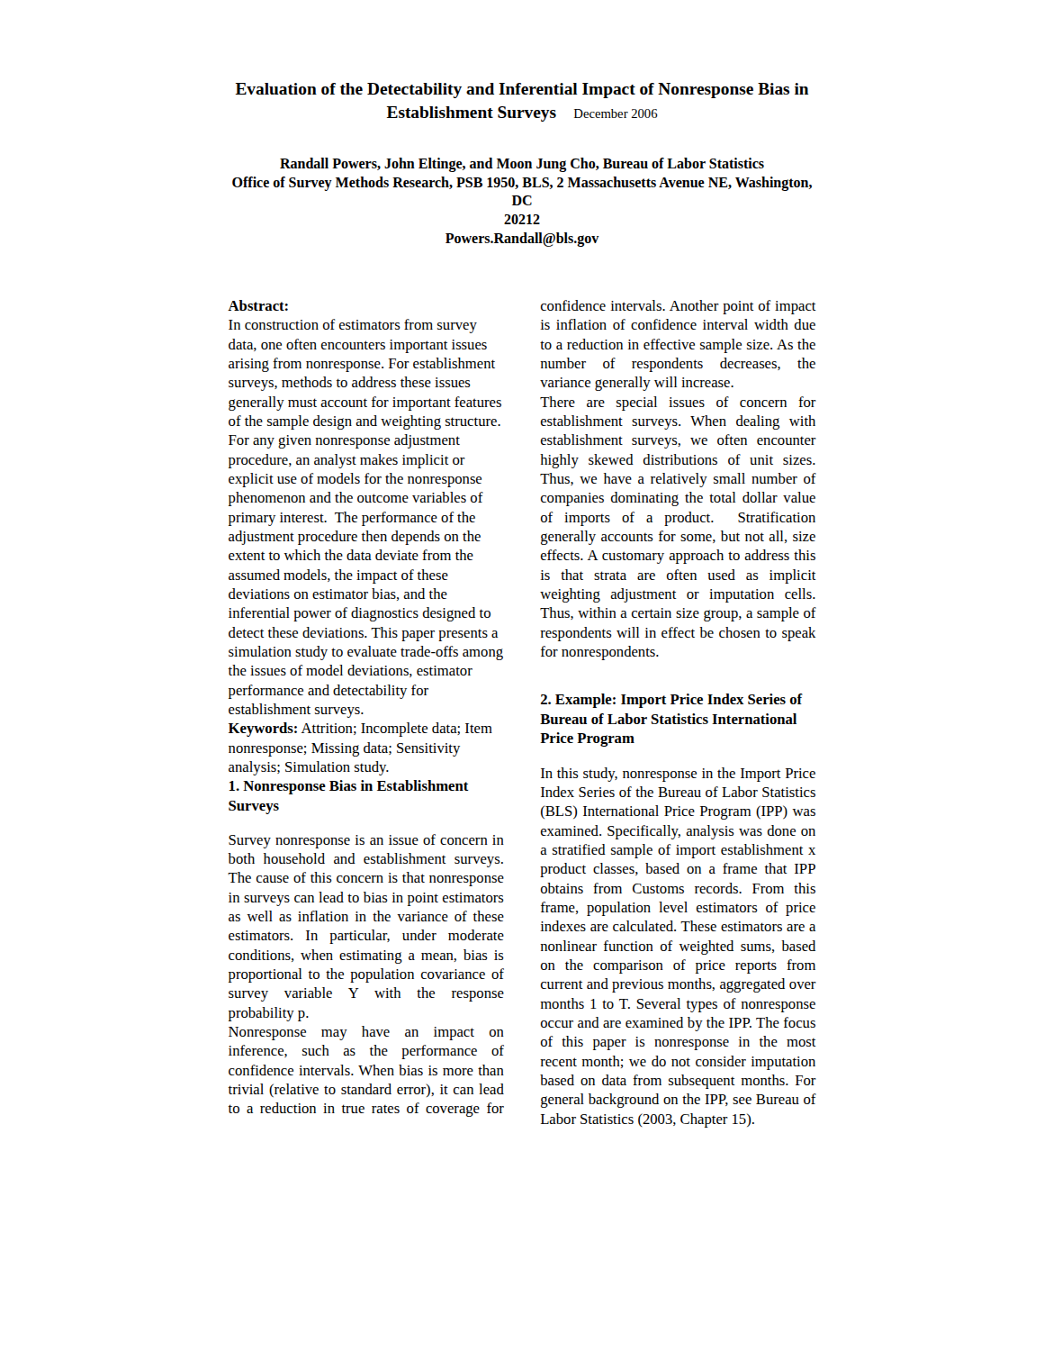Evaluation of the Detectability and Inferential Impact of Nonresponse Bias in
Establishment Surveys December 2006
Randall Powers, John Eltinge, and Moon Jung Cho, Bureau of Labor Statistics
Office of Survey Methods Research, PSB 1950, BLS, 2 Massachusetts Avenue NE, Washington, DC
20212
Powers.Randall@bls.gov
Abstract:
In construction of estimators from survey data, one often encounters important issues arising from nonresponse. For establishment surveys, methods to address these issues generally must account for important features of the sample design and weighting structure. For any given nonresponse adjustment procedure, an analyst makes implicit or explicit use of models for the nonresponse phenomenon and the outcome variables of primary interest. The performance of the adjustment procedure then depends on the extent to which the data deviate from the assumed models, the impact of these deviations on estimator bias, and the inferential power of diagnostics designed to detect these deviations. This paper presents a simulation study to evaluate trade-offs among the issues of model deviations, estimator performance and detectability for establishment surveys.
Keywords: Attrition; Incomplete data; Item nonresponse; Missing data; Sensitivity analysis; Simulation study.
1. Nonresponse Bias in Establishment Surveys
Survey nonresponse is an issue of concern in both household and establishment surveys. The cause of this concern is that nonresponse in surveys can lead to bias in point estimators as well as inflation in the variance of these estimators. In particular, under moderate conditions, when estimating a mean, bias is proportional to the population covariance of survey variable Y with the response probability p.
Nonresponse may have an impact on inference, such as the performance of confidence intervals. When bias is more than trivial (relative to standard error), it can lead to a reduction in true rates of coverage for confidence intervals. Another point of impact is inflation of confidence interval width due to a reduction in effective sample size. As the number of respondents decreases, the variance generally will increase.
There are special issues of concern for establishment surveys. When dealing with establishment surveys, we often encounter highly skewed distributions of unit sizes. Thus, we have a relatively small number of companies dominating the total dollar value of imports of a product. Stratification generally accounts for some, but not all, size effects. A customary approach to address this is that strata are often used as implicit weighting adjustment or imputation cells. Thus, within a certain size group, a sample of respondents will in effect be chosen to speak for nonrespondents.
2. Example: Import Price Index Series of Bureau of Labor Statistics International Price Program
In this study, nonresponse in the Import Price Index Series of the Bureau of Labor Statistics (BLS) International Price Program (IPP) was examined. Specifically, analysis was done on a stratified sample of import establishment x product classes, based on a frame that IPP obtains from Customs records. From this frame, population level estimators of price indexes are calculated. These estimators are a nonlinear function of weighted sums, based on the comparison of price reports from current and previous months, aggregated over months 1 to T. Several types of nonresponse occur and are examined by the IPP. The focus of this paper is nonresponse in the most recent month; we do not consider imputation based on data from subsequent months. For general background on the IPP, see Bureau of Labor Statistics (2003, Chapter 15).